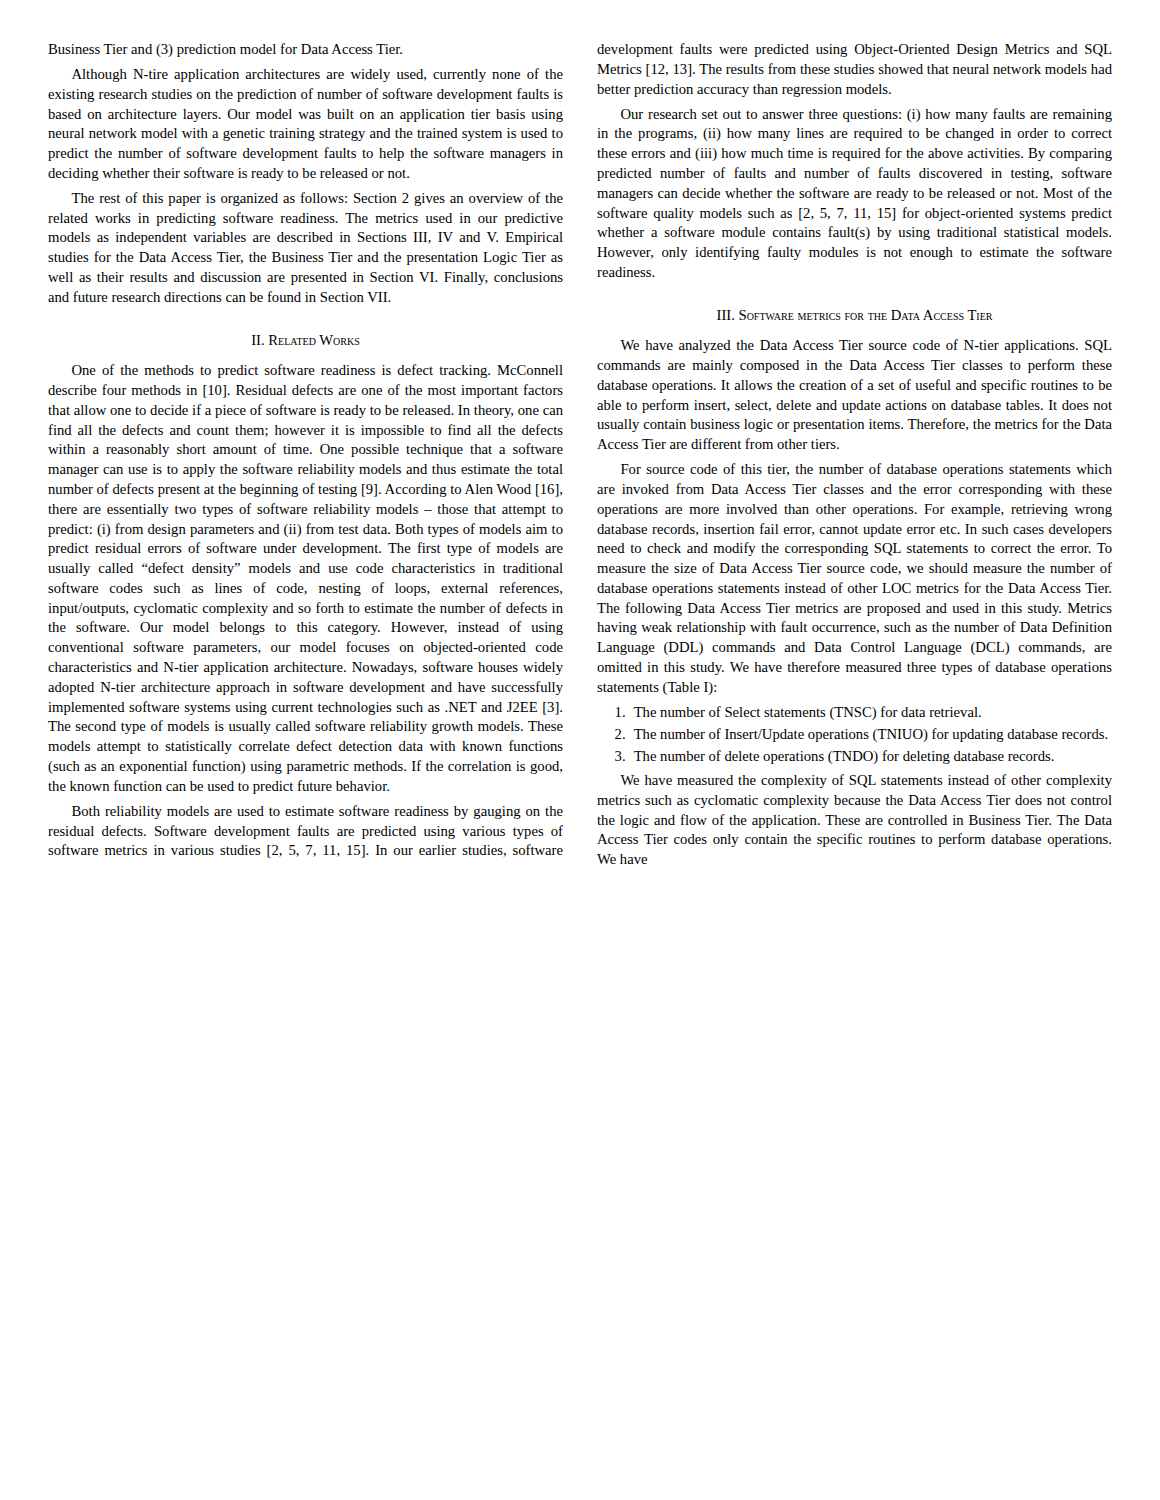Business Tier and (3) prediction model for Data Access Tier.
Although N-tire application architectures are widely used, currently none of the existing research studies on the prediction of number of software development faults is based on architecture layers. Our model was built on an application tier basis using neural network model with a genetic training strategy and the trained system is used to predict the number of software development faults to help the software managers in deciding whether their software is ready to be released or not.
The rest of this paper is organized as follows: Section 2 gives an overview of the related works in predicting software readiness. The metrics used in our predictive models as independent variables are described in Sections III, IV and V. Empirical studies for the Data Access Tier, the Business Tier and the presentation Logic Tier as well as their results and discussion are presented in Section VI. Finally, conclusions and future research directions can be found in Section VII.
II. Related Works
One of the methods to predict software readiness is defect tracking. McConnell describe four methods in [10]. Residual defects are one of the most important factors that allow one to decide if a piece of software is ready to be released. In theory, one can find all the defects and count them; however it is impossible to find all the defects within a reasonably short amount of time. One possible technique that a software manager can use is to apply the software reliability models and thus estimate the total number of defects present at the beginning of testing [9]. According to Alen Wood [16], there are essentially two types of software reliability models – those that attempt to predict: (i) from design parameters and (ii) from test data. Both types of models aim to predict residual errors of software under development. The first type of models are usually called “defect density” models and use code characteristics in traditional software codes such as lines of code, nesting of loops, external references, input/outputs, cyclomatic complexity and so forth to estimate the number of defects in the software. Our model belongs to this category. However, instead of using conventional software parameters, our model focuses on objected-oriented code characteristics and N-tier application architecture. Nowadays, software houses widely adopted N-tier architecture approach in software development and have successfully implemented software systems using current technologies such as .NET and J2EE [3]. The second type of models is usually called software reliability growth models. These models attempt to statistically correlate defect detection data with known functions (such as an exponential function) using parametric methods. If the correlation is good, the known function can be used to predict future behavior.
Both reliability models are used to estimate software readiness by gauging on the residual defects. Software development faults are predicted using various types of software metrics in various studies [2, 5, 7, 11, 15]. In our earlier studies, software development faults were predicted using Object-Oriented Design Metrics and SQL Metrics [12, 13]. The results from these studies showed that neural network models had better prediction accuracy than regression models.
Our research set out to answer three questions: (i) how many faults are remaining in the programs, (ii) how many lines are required to be changed in order to correct these errors and (iii) how much time is required for the above activities. By comparing predicted number of faults and number of faults discovered in testing, software managers can decide whether the software are ready to be released or not. Most of the software quality models such as [2, 5, 7, 11, 15] for object-oriented systems predict whether a software module contains fault(s) by using traditional statistical models. However, only identifying faulty modules is not enough to estimate the software readiness.
III. Software metrics for the Data Access Tier
We have analyzed the Data Access Tier source code of N-tier applications. SQL commands are mainly composed in the Data Access Tier classes to perform these database operations. It allows the creation of a set of useful and specific routines to be able to perform insert, select, delete and update actions on database tables. It does not usually contain business logic or presentation items. Therefore, the metrics for the Data Access Tier are different from other tiers.
For source code of this tier, the number of database operations statements which are invoked from Data Access Tier classes and the error corresponding with these operations are more involved than other operations. For example, retrieving wrong database records, insertion fail error, cannot update error etc. In such cases developers need to check and modify the corresponding SQL statements to correct the error. To measure the size of Data Access Tier source code, we should measure the number of database operations statements instead of other LOC metrics for the Data Access Tier. The following Data Access Tier metrics are proposed and used in this study. Metrics having weak relationship with fault occurrence, such as the number of Data Definition Language (DDL) commands and Data Control Language (DCL) commands, are omitted in this study. We have therefore measured three types of database operations statements (Table I):
The number of Select statements (TNSC) for data retrieval.
The number of Insert/Update operations (TNIUO) for updating database records.
The number of delete operations (TNDO) for deleting database records.
We have measured the complexity of SQL statements instead of other complexity metrics such as cyclomatic complexity because the Data Access Tier does not control the logic and flow of the application. These are controlled in Business Tier. The Data Access Tier codes only contain the specific routines to perform database operations. We have